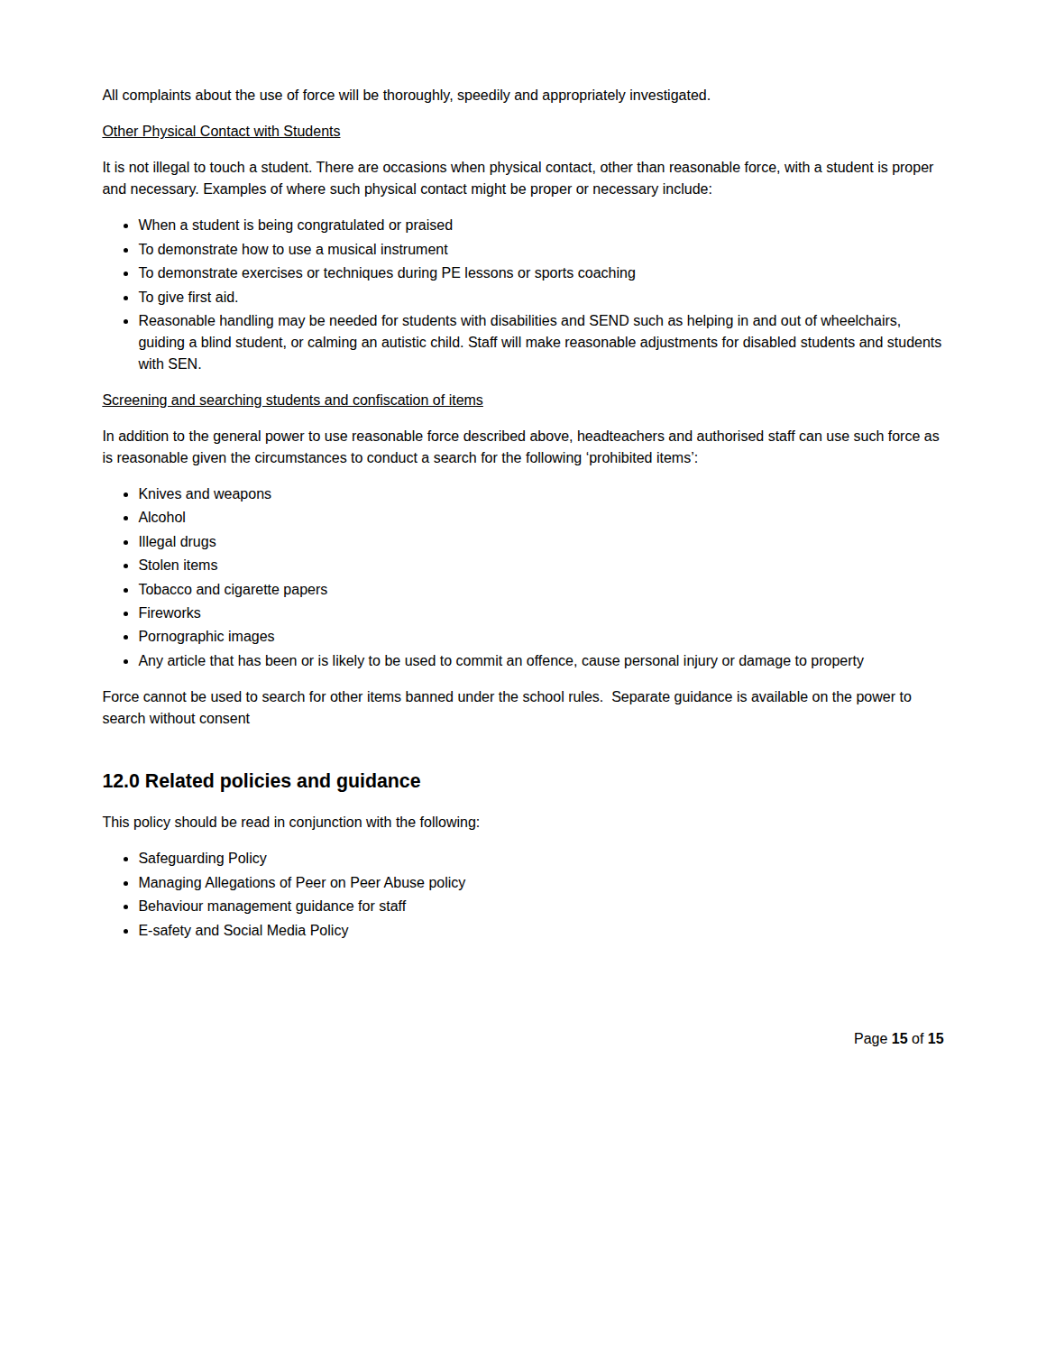All complaints about the use of force will be thoroughly, speedily and appropriately investigated.
Other Physical Contact with Students
It is not illegal to touch a student. There are occasions when physical contact, other than reasonable force, with a student is proper and necessary. Examples of where such physical contact might be proper or necessary include:
When a student is being congratulated or praised
To demonstrate how to use a musical instrument
To demonstrate exercises or techniques during PE lessons or sports coaching
To give first aid.
Reasonable handling may be needed for students with disabilities and SEND such as helping in and out of wheelchairs, guiding a blind student, or calming an autistic child. Staff will make reasonable adjustments for disabled students and students with SEN.
Screening and searching students and confiscation of items
In addition to the general power to use reasonable force described above, headteachers and authorised staff can use such force as is reasonable given the circumstances to conduct a search for the following ‘prohibited items’:
Knives and weapons
Alcohol
Illegal drugs
Stolen items
Tobacco and cigarette papers
Fireworks
Pornographic images
Any article that has been or is likely to be used to commit an offence, cause personal injury or damage to property
Force cannot be used to search for other items banned under the school rules. Separate guidance is available on the power to search without consent
12.0 Related policies and guidance
This policy should be read in conjunction with the following:
Safeguarding Policy
Managing Allegations of Peer on Peer Abuse policy
Behaviour management guidance for staff
E-safety and Social Media Policy
Page 15 of 15